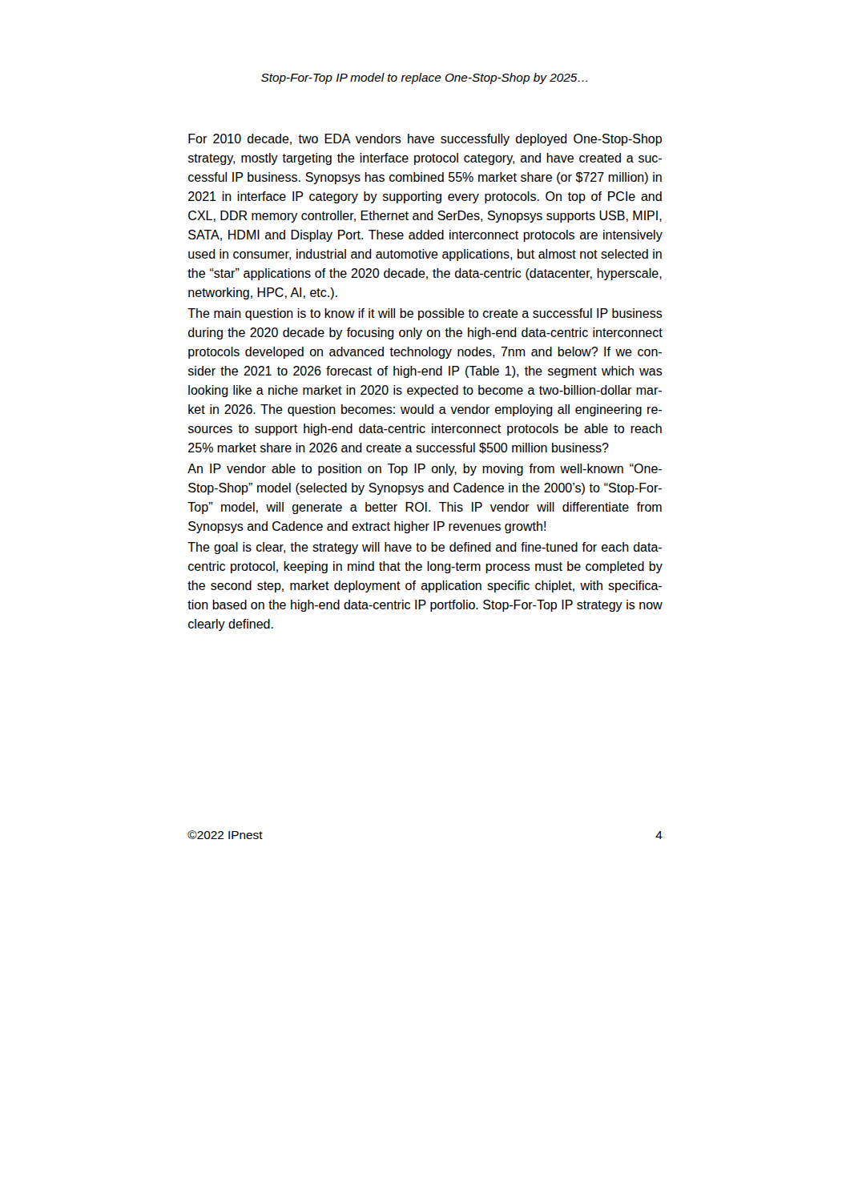Stop-For-Top IP model to replace One-Stop-Shop by 2025…
For 2010 decade, two EDA vendors have successfully deployed One-Stop-Shop strategy, mostly targeting the interface protocol category, and have created a successful IP business. Synopsys has combined 55% market share (or $727 million) in 2021 in interface IP category by supporting every protocols. On top of PCIe and CXL, DDR memory controller, Ethernet and SerDes, Synopsys supports USB, MIPI, SATA, HDMI and Display Port. These added interconnect protocols are intensively used in consumer, industrial and automotive applications, but almost not selected in the “star” applications of the 2020 decade, the data-centric (datacenter, hyperscale, networking, HPC, AI, etc.).
The main question is to know if it will be possible to create a successful IP business during the 2020 decade by focusing only on the high-end data-centric interconnect protocols developed on advanced technology nodes, 7nm and below? If we consider the 2021 to 2026 forecast of high-end IP (Table 1), the segment which was looking like a niche market in 2020 is expected to become a two-billion-dollar market in 2026. The question becomes: would a vendor employing all engineering resources to support high-end data-centric interconnect protocols be able to reach 25% market share in 2026 and create a successful $500 million business?
An IP vendor able to position on Top IP only, by moving from well-known “One-Stop-Shop” model (selected by Synopsys and Cadence in the 2000’s) to “Stop-For-Top” model, will generate a better ROI. This IP vendor will differentiate from Synopsys and Cadence and extract higher IP revenues growth!
The goal is clear, the strategy will have to be defined and fine-tuned for each data-centric protocol, keeping in mind that the long-term process must be completed by the second step, market deployment of application specific chiplet, with specification based on the high-end data-centric IP portfolio. Stop-For-Top IP strategy is now clearly defined.
©2022 IPnest
4